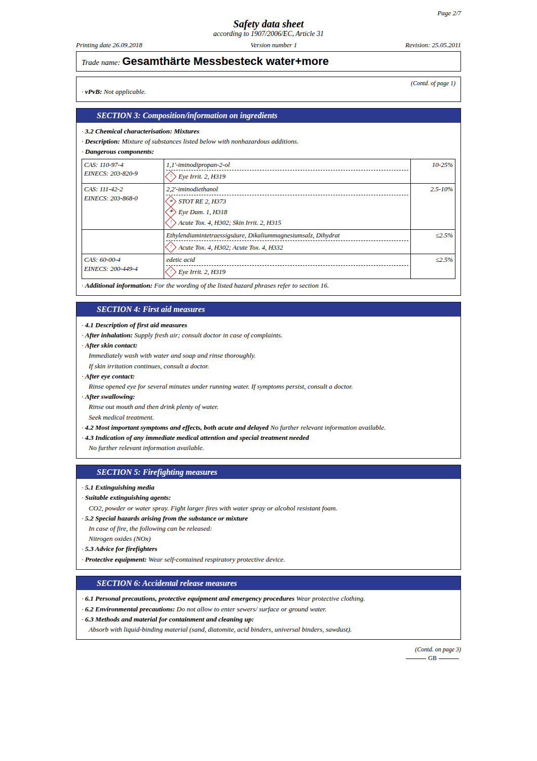Page 2/7
Safety data sheet
according to 1907/2006/EC, Article 31
Printing date 26.09.2018 Version number 1 Revision: 25.05.2011
Trade name: Gesamthärte Messbesteck water+more
(Contd. of page 1)
· vPvB: Not applicable.
SECTION 3: Composition/information on ingredients
· 3.2 Chemical characterisation: Mixtures
· Description: Mixture of substances listed below with nonhazardous additions.
· Dangerous components:
| CAS: 110-97-4 EINECS: 203-820-9 | 1,1'-iminodipropan-2-ol ! Eye Irrit. 2, H319 | 10-25% |
| CAS: 111-42-2 EINECS: 203-868-0 | 2,2'-iminodiethanol ☠ STOT RE 2, H373 👁 Eye Dam. 1, H318 ! Acute Tox. 4, H302; Skin Irrit. 2, H315 | 2.5-10% |
| | Ethylendiamintetraessigsäure, Dikaliummagnesiumsalz, Dihydrat ! Acute Tox. 4, H302; Acute Tox. 4, H332 | ≤2.5% |
| CAS: 60-00-4 EINECS: 200-449-4 | edetic acid ! Eye Irrit. 2, H319 | ≤2.5% |
· Additional information: For the wording of the listed hazard phrases refer to section 16.
SECTION 4: First aid measures
· 4.1 Description of first aid measures
· After inhalation: Supply fresh air; consult doctor in case of complaints.
· After skin contact:
Immediately wash with water and soap and rinse thoroughly.
If skin irritation continues, consult a doctor.
· After eye contact:
Rinse opened eye for several minutes under running water. If symptoms persist, consult a doctor.
· After swallowing:
Rinse out mouth and then drink plenty of water.
Seek medical treatment.
· 4.2 Most important symptoms and effects, both acute and delayed No further relevant information available.
· 4.3 Indication of any immediate medical attention and special treatment needed
No further relevant information available.
SECTION 5: Firefighting measures
· 5.1 Extinguishing media
· Suitable extinguishing agents:
CO2, powder or water spray. Fight larger fires with water spray or alcohol resistant foam.
· 5.2 Special hazards arising from the substance or mixture
In case of fire, the following can be released:
Nitrogen oxides (NOx)
· 5.3 Advice for firefighters
· Protective equipment: Wear self-contained respiratory protective device.
SECTION 6: Accidental release measures
· 6.1 Personal precautions, protective equipment and emergency procedures Wear protective clothing.
· 6.2 Environmental precautions: Do not allow to enter sewers/ surface or ground water.
· 6.3 Methods and material for containment and cleaning up:
Absorb with liquid-binding material (sand, diatomite, acid binders, universal binders, sawdust).
(Contd. on page 3)
GB